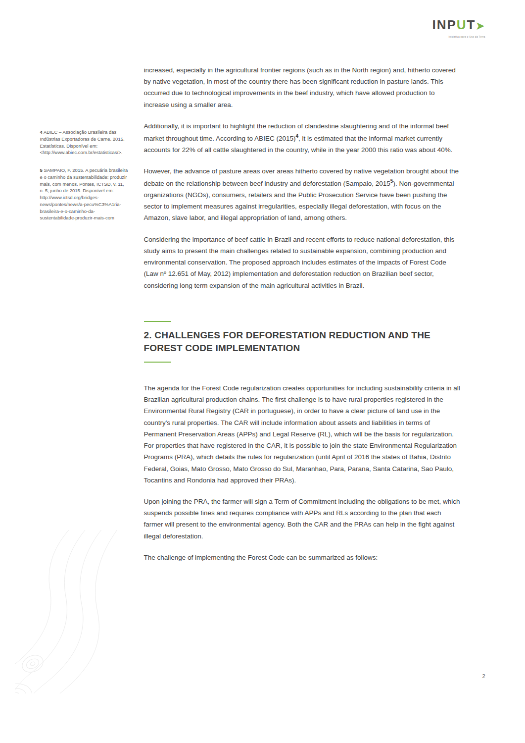INPUT➤
Iniciativa para o Uso da Terra
4 ABIEC – Associação Brasileira das Indústrias Exportadoras de Carne. 2015. Estatísticas. Disponível em: <http://www.abiec.com.br/estatisticas/>.
5 SAMPAIO, F. 2015. A pecuária brasileira e o caminho da sustentabilidade: produzir mais, com menos. Pontes, ICTSD, v. 11, n. 5, junho de 2015. Disponível em: http://www.ictsd.org/bridges-news/pontes/news/a-pecu%C3%A1ria-brasileira-e-o-caminho-da-sustentabilidade-produzir-mais-com
increased, especially in the agricultural frontier regions (such as in the North region) and, hitherto covered by native vegetation, in most of the country there has been significant reduction in pasture lands. This occurred due to technological improvements in the beef industry, which have allowed production to increase using a smaller area.
Additionally, it is important to highlight the reduction of clandestine slaughtering and of the informal beef market throughout time. According to ABIEC (2015)4, it is estimated that the informal market currently accounts for 22% of all cattle slaughtered in the country, while in the year 2000 this ratio was about 40%.
However, the advance of pasture areas over areas hitherto covered by native vegetation brought about the debate on the relationship between beef industry and deforestation (Sampaio, 20155). Non-governmental organizations (NGOs), consumers, retailers and the Public Prosecution Service have been pushing the sector to implement measures against irregularities, especially illegal deforestation, with focus on the Amazon, slave labor, and illegal appropriation of land, among others.
Considering the importance of beef cattle in Brazil and recent efforts to reduce national deforestation, this study aims to present the main challenges related to sustainable expansion, combining production and environmental conservation. The proposed approach includes estimates of the impacts of Forest Code (Law nº 12.651 of May, 2012) implementation and deforestation reduction on Brazilian beef sector, considering long term expansion of the main agricultural activities in Brazil.
2. Challenges for deforestation reduction and the Forest Code implementation
The agenda for the Forest Code regularization creates opportunities for including sustainability criteria in all Brazilian agricultural production chains. The first challenge is to have rural properties registered in the Environmental Rural Registry (CAR in portuguese), in order to have a clear picture of land use in the country's rural properties. The CAR will include information about assets and liabilities in terms of Permanent Preservation Areas (APPs) and Legal Reserve (RL), which will be the basis for regularization. For properties that have registered in the CAR, it is possible to join the state Environmental Regularization Programs (PRA), which details the rules for regularization (until April of 2016 the states of Bahia, Distrito Federal, Goias, Mato Grosso, Mato Grosso do Sul, Maranhao, Para, Parana, Santa Catarina, Sao Paulo, Tocantins and Rondonia had approved their PRAs).
Upon joining the PRA, the farmer will sign a Term of Commitment including the obligations to be met, which suspends possible fines and requires compliance with APPs and RLs according to the plan that each farmer will present to the environmental agency. Both the CAR and the PRAs can help in the fight against illegal deforestation.
The challenge of implementing the Forest Code can be summarized as follows:
2